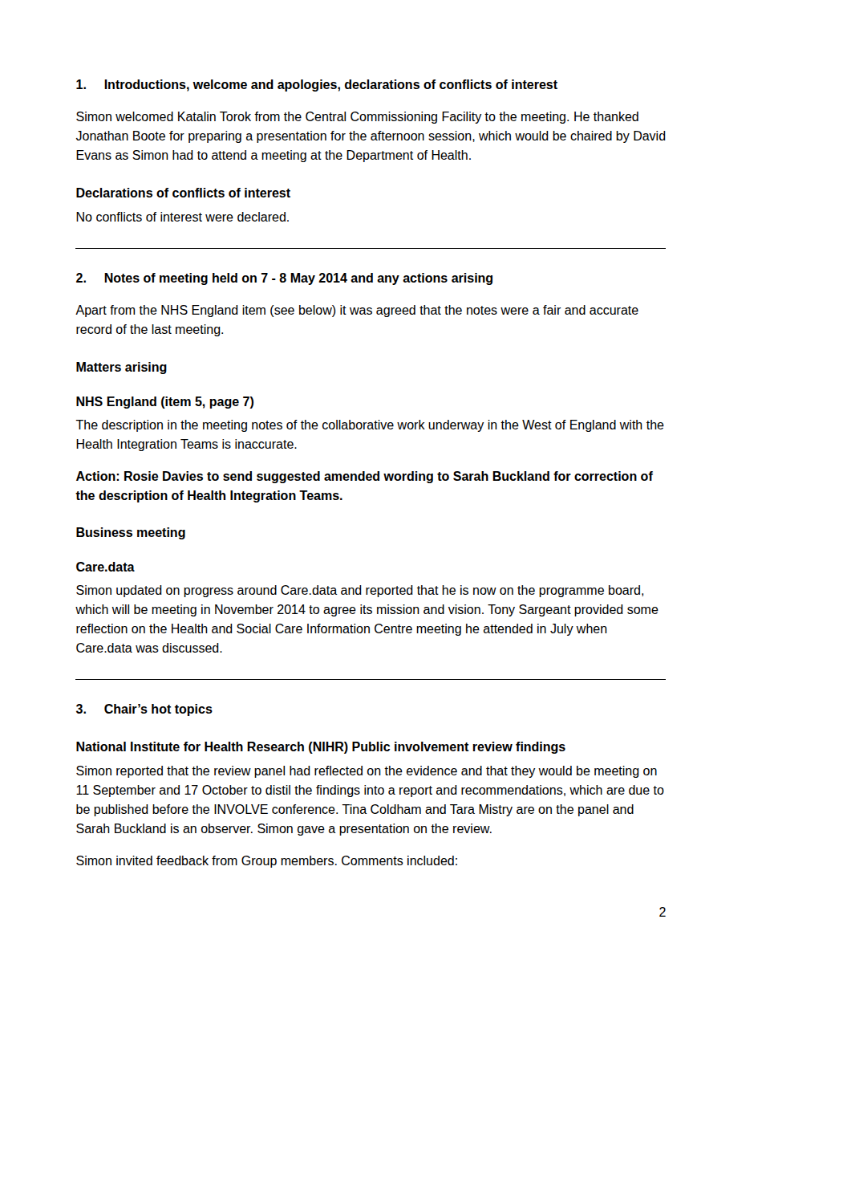1. Introductions, welcome and apologies, declarations of conflicts of interest
Simon welcomed Katalin Torok from the Central Commissioning Facility to the meeting. He thanked Jonathan Boote for preparing a presentation for the afternoon session, which would be chaired by David Evans as Simon had to attend a meeting at the Department of Health.
Declarations of conflicts of interest
No conflicts of interest were declared.
2. Notes of meeting held on 7 - 8 May 2014 and any actions arising
Apart from the NHS England item (see below) it was agreed that the notes were a fair and accurate record of the last meeting.
Matters arising
NHS England (item 5, page 7)
The description in the meeting notes of the collaborative work underway in the West of England with the Health Integration Teams is inaccurate.
Action: Rosie Davies to send suggested amended wording to Sarah Buckland for correction of the description of Health Integration Teams.
Business meeting
Care.data
Simon updated on progress around Care.data and reported that he is now on the programme board, which will be meeting in November 2014 to agree its mission and vision. Tony Sargeant provided some reflection on the Health and Social Care Information Centre meeting he attended in July when Care.data was discussed.
3. Chair’s hot topics
National Institute for Health Research (NIHR) Public involvement review findings
Simon reported that the review panel had reflected on the evidence and that they would be meeting on 11 September and 17 October to distil the findings into a report and recommendations, which are due to be published before the INVOLVE conference. Tina Coldham and Tara Mistry are on the panel and Sarah Buckland is an observer. Simon gave a presentation on the review.
Simon invited feedback from Group members. Comments included:
2